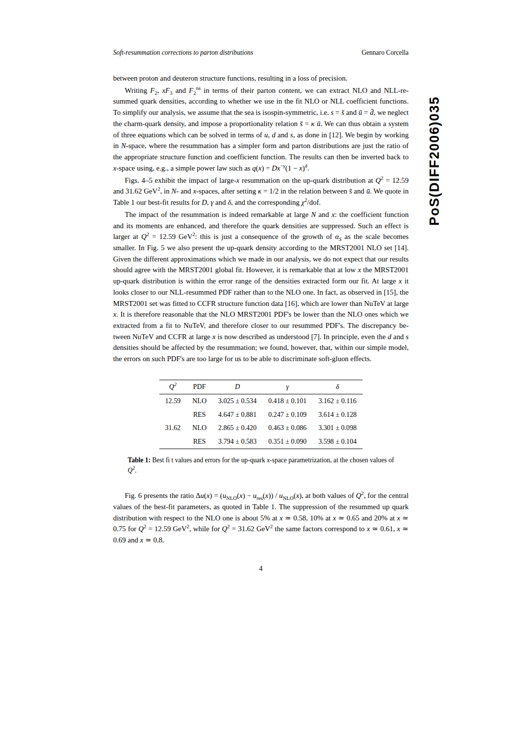Soft-resummation corrections to parton distributions Gennaro Corcella
PoS(DIFF2006)035
between proton and deuteron structure functions, resulting in a loss of precision.
Writing F2, xF3 and F2ns in terms of their parton content, we can extract NLO and NLL-resummed quark densities, according to whether we use in the fit NLO or NLL coefficient functions. To simplify our analysis, we assume that the sea is isospin-symmetric, i.e. s = s̄ and ū = d̄, we neglect the charm-quark density, and impose a proportionality relation s̄ = κ ū. We can thus obtain a system of three equations which can be solved in terms of u, d and s, as done in [12]. We begin by working in N-space, where the resummation has a simpler form and parton distributions are just the ratio of the appropriate structure function and coefficient function. The results can then be inverted back to x-space using, e.g., a simple power law such as q(x) = Dx−γ(1 − x)δ.
Figs. 4–5 exhibit the impact of large-x resummation on the up-quark distribution at Q2 = 12.59 and 31.62 GeV2, in N- and x-spaces, after setting κ = 1/2 in the relation between s̄ and ū. We quote in Table 1 our best-fit results for D, γ and δ, and the corresponding χ2/dof.
The impact of the resummation is indeed remarkable at large N and x: the coefficient function and its moments are enhanced, and therefore the quark densities are suppressed. Such an effect is larger at Q2 = 12.59 GeV2: this is just a consequence of the growth of αS as the scale becomes smaller. In Fig. 5 we also present the up-quark density according to the MRST2001 NLO set [14]. Given the different approximations which we made in our analysis, we do not expect that our results should agree with the MRST2001 global fit. However, it is remarkable that at low x the MRST2001 up-quark distribution is within the error range of the densities extracted form our fit. At large x it looks closer to our NLL-resummed PDF rather than to the NLO one. In fact, as observed in [15], the MRST2001 set was fitted to CCFR structure function data [16], which are lower than NuTeV at large x. It is therefore reasonable that the NLO MRST2001 PDF's be lower than the NLO ones which we extracted from a fit to NuTeV, and therefore closer to our resummed PDF's. The discrepancy between NuTeV and CCFR at large x is now described as understood [7]. In principle, even the d and s densities should be affected by the resummation; we found, however, that, within our simple model, the errors on such PDF's are too large for us to be able to discriminate soft-gluon effects.
| Q 2 | PDF | D | γ | δ |
| --- | --- | --- | --- | --- |
| 12.59 | NLO | 3.025 ± 0.534 | 0.418 ± 0.101 | 3.162 ± 0.116 |
| | RES | 4.647 ± 0.881 | 0.247 ± 0.109 | 3.614 ± 0.128 |
| 31.62 | NLO | 2.865 ± 0.420 | 0.463 ± 0.086 | 3.301 ± 0.098 |
| | RES | 3.794 ± 0.583 | 0.351 ± 0.090 | 3.598 ± 0.104 |
Table 1: Best fi t values and errors for the up-quark x-space parametrization, at the chosen values of Q2.
Fig. 6 presents the ratio Δu(x) = (uNLO(x) − ures(x)) / uNLO(x), at both values of Q2, for the central values of the best-fit parameters, as quoted in Table 1. The suppression of the resummed up quark distribution with respect to the NLO one is about 5% at x ≃ 0.58, 10% at x ≃ 0.65 and 20% at x ≃ 0.75 for Q2 = 12.59 GeV2, while for Q2 = 31.62 GeV2 the same factors correspond to x ≃ 0.61, x ≃ 0.69 and x ≃ 0.8.
4